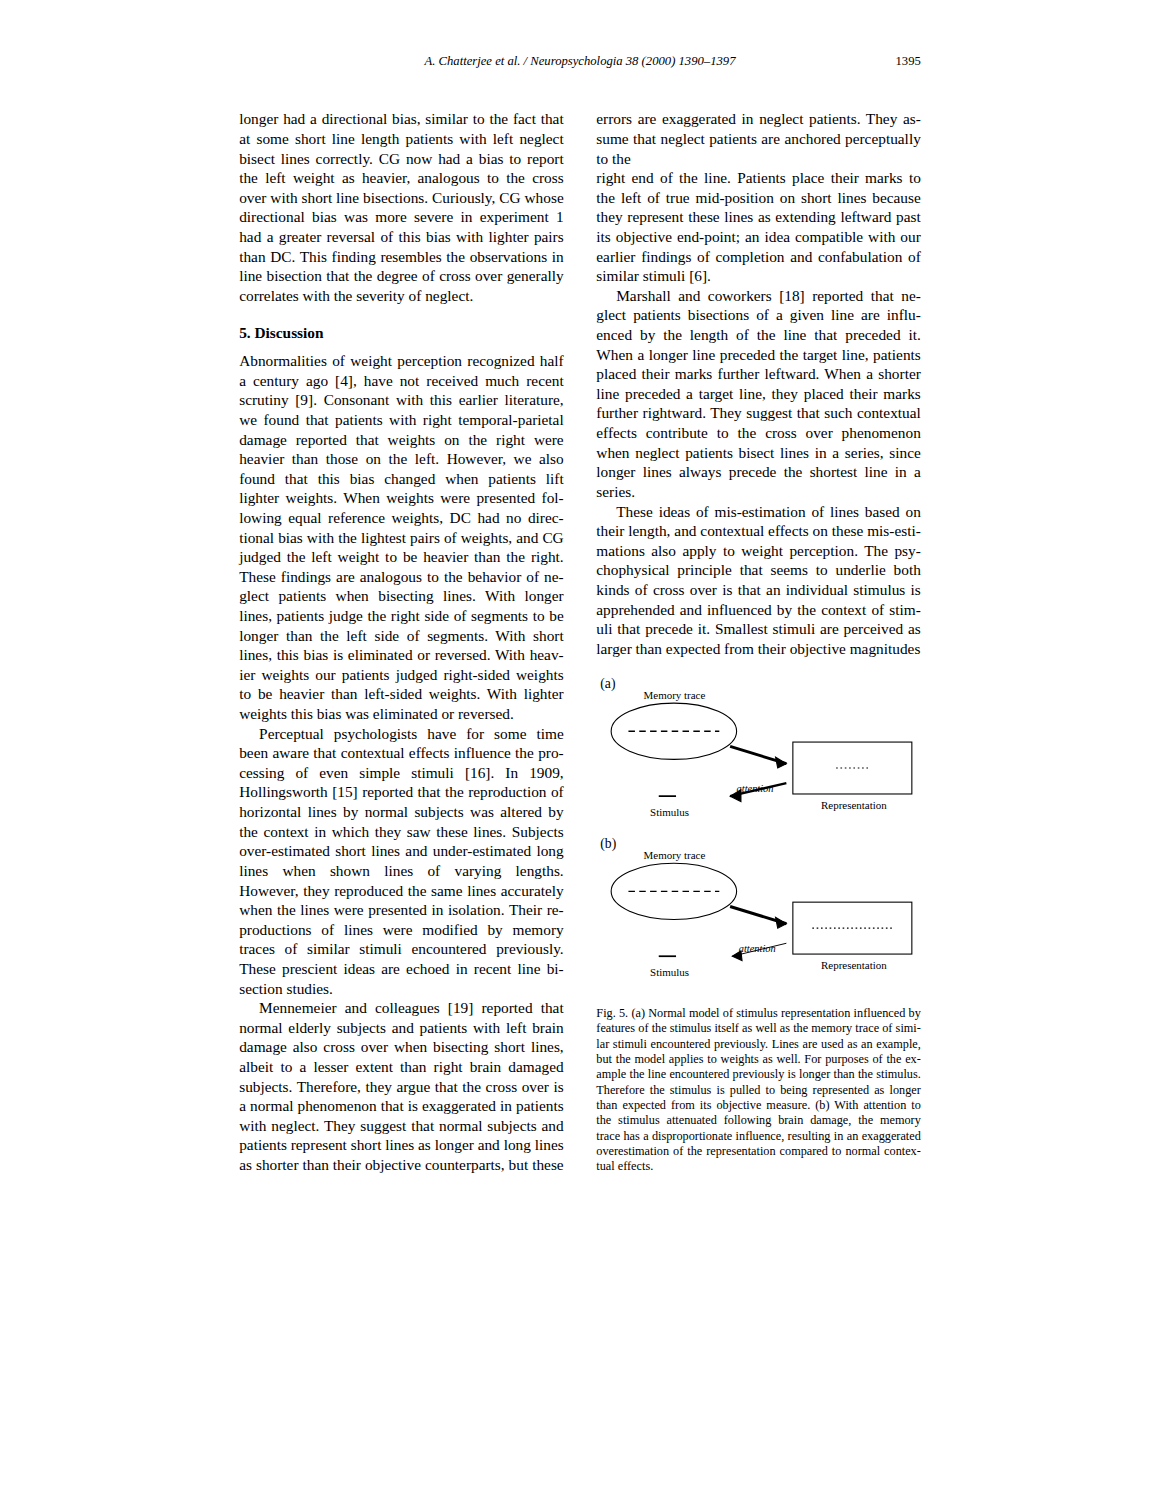A. Chatterjee et al. / Neuropsychologia 38 (2000) 1390–1397 1395
longer had a directional bias, similar to the fact that at some short line length patients with left neglect bisect lines correctly. CG now had a bias to report the left weight as heavier, analogous to the cross over with short line bisections. Curiously, CG whose directional bias was more severe in experiment 1 had a greater reversal of this bias with lighter pairs than DC. This finding resembles the observations in line bisection that the degree of cross over generally correlates with the severity of neglect.
5. Discussion
Abnormalities of weight perception recognized half a century ago [4], have not received much recent scrutiny [9]. Consonant with this earlier literature, we found that patients with right temporal-parietal damage reported that weights on the right were heavier than those on the left. However, we also found that this bias changed when patients lift lighter weights. When weights were presented following equal reference weights, DC had no directional bias with the lightest pairs of weights, and CG judged the left weight to be heavier than the right. These findings are analogous to the behavior of neglect patients when bisecting lines. With longer lines, patients judge the right side of segments to be longer than the left side of segments. With short lines, this bias is eliminated or reversed. With heavier weights our patients judged right-sided weights to be heavier than left-sided weights. With lighter weights this bias was eliminated or reversed.
Perceptual psychologists have for some time been aware that contextual effects influence the processing of even simple stimuli [16]. In 1909, Hollingsworth [15] reported that the reproduction of horizontal lines by normal subjects was altered by the context in which they saw these lines. Subjects over-estimated short lines and under-estimated long lines when shown lines of varying lengths. However, they reproduced the same lines accurately when the lines were presented in isolation. Their reproductions of lines were modified by memory traces of similar stimuli encountered previously. These prescient ideas are echoed in recent line bisection studies.
Mennemeier and colleagues [19] reported that normal elderly subjects and patients with left brain damage also cross over when bisecting short lines, albeit to a lesser extent than right brain damaged subjects. Therefore, they argue that the cross over is a normal phenomenon that is exaggerated in patients with neglect. They suggest that normal subjects and patients represent short lines as longer and long lines as shorter than their objective counterparts, but these errors are exaggerated in neglect patients. They assume that neglect patients are anchored perceptually to the
right end of the line. Patients place their marks to the left of true mid-position on short lines because they represent these lines as extending leftward past its objective end-point; an idea compatible with our earlier findings of completion and confabulation of similar stimuli [6].
Marshall and coworkers [18] reported that neglect patients bisections of a given line are influenced by the length of the line that preceded it. When a longer line preceded the target line, patients placed their marks further leftward. When a shorter line preceded a target line, they placed their marks further rightward. They suggest that such contextual effects contribute to the cross over phenomenon when neglect patients bisect lines in a series, since longer lines always precede the shortest line in a series.
These ideas of mis-estimation of lines based on their length, and contextual effects on these mis-estimations also apply to weight perception. The psychophysical principle that seems to underlie both kinds of cross over is that an individual stimulus is apprehended and influenced by the context of stimuli that precede it. Smallest stimuli are perceived as larger than expected from their objective magnitudes
(a) Memory trace Representation attention Stimulus (b) Memory trace Representation attention Stimulus
Fig. 5. (a) Normal model of stimulus representation influenced by features of the stimulus itself as well as the memory trace of similar stimuli encountered previously. Lines are used as an example, but the model applies to weights as well. For purposes of the example the line encountered previously is longer than the stimulus. Therefore the stimulus is pulled to being represented as longer than expected from its objective measure. (b) With attention to the stimulus attenuated following brain damage, the memory trace has a disproportionate influence, resulting in an exaggerated overestimation of the representation compared to normal contextual effects.